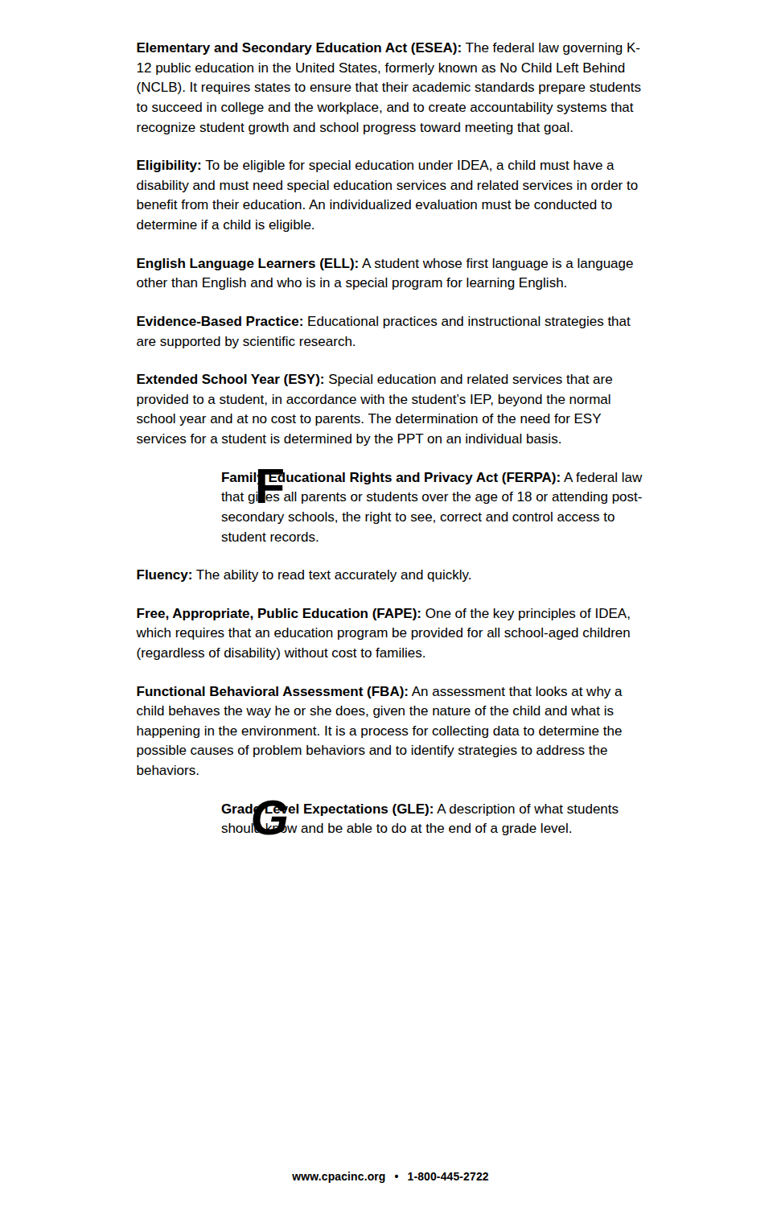Elementary and Secondary Education Act (ESEA): The federal law governing K-12 public education in the United States, formerly known as No Child Left Behind (NCLB). It requires states to ensure that their academic standards prepare students to succeed in college and the workplace, and to create accountability systems that recognize student growth and school progress toward meeting that goal.
Eligibility: To be eligible for special education under IDEA, a child must have a disability and must need special education services and related services in order to benefit from their education. An individualized evaluation must be conducted to determine if a child is eligible.
English Language Learners (ELL): A student whose first language is a language other than English and who is in a special program for learning English.
Evidence-Based Practice: Educational practices and instructional strategies that are supported by scientific research.
Extended School Year (ESY): Special education and related services that are provided to a student, in accordance with the student’s IEP, beyond the normal school year and at no cost to parents. The determination of the need for ESY services for a student is determined by the PPT on an individual basis.
F
Family Educational Rights and Privacy Act (FERPA): A federal law that gives all parents or students over the age of 18 or attending post-secondary schools, the right to see, correct and control access to student records.
Fluency: The ability to read text accurately and quickly.
Free, Appropriate, Public Education (FAPE): One of the key principles of IDEA, which requires that an education program be provided for all school-aged children (regardless of disability) without cost to families.
Functional Behavioral Assessment (FBA): An assessment that looks at why a child behaves the way he or she does, given the nature of the child and what is happening in the environment. It is a process for collecting data to determine the possible causes of problem behaviors and to identify strategies to address the behaviors.
G
Grade Level Expectations (GLE): A description of what students should know and be able to do at the end of a grade level.
www.cpacinc.org • 1-800-445-2722